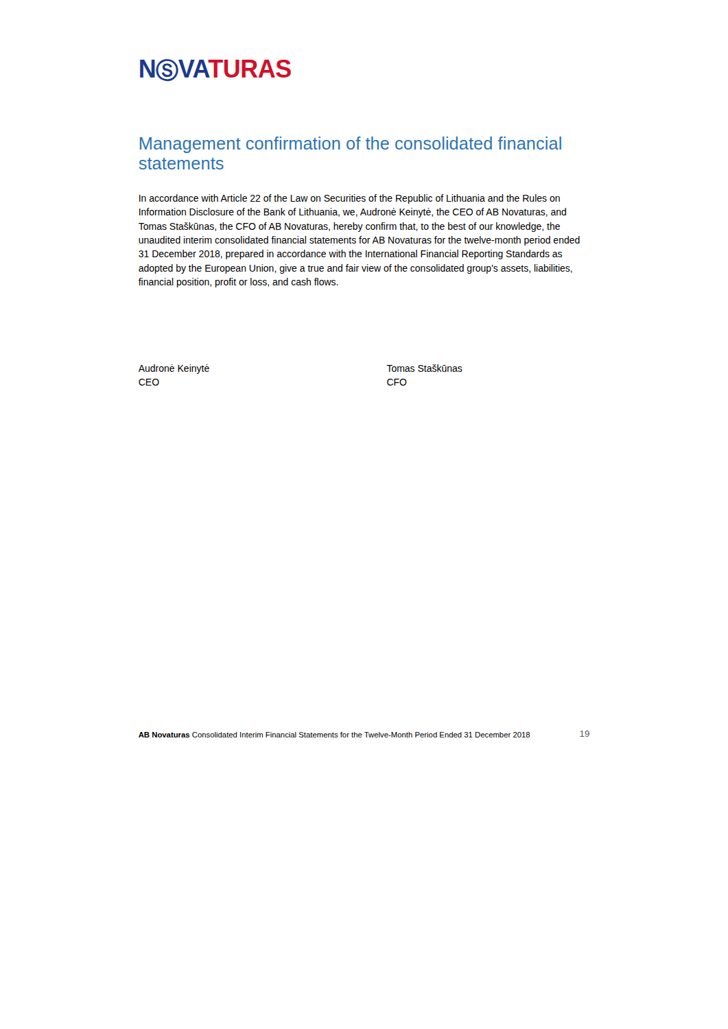NⓈVA TURAS
Management confirmation of the consolidated financial statements
In accordance with Article 22 of the Law on Securities of the Republic of Lithuania and the Rules on Information Disclosure of the Bank of Lithuania, we, Audronė Keinytė, the CEO of AB Novaturas, and Tomas Staškūnas, the CFO of AB Novaturas, hereby confirm that, to the best of our knowledge, the unaudited interim consolidated financial statements for AB Novaturas for the twelve-month period ended 31 December 2018, prepared in accordance with the International Financial Reporting Standards as adopted by the European Union, give a true and fair view of the consolidated group's assets, liabilities, financial position, profit or loss, and cash flows.
| Audronė Keinytė CEO | Tomas Staškūnas CFO |
AB Novaturas Consolidated Interim Financial Statements for the Twelve-Month Period Ended 31 December 2018 19